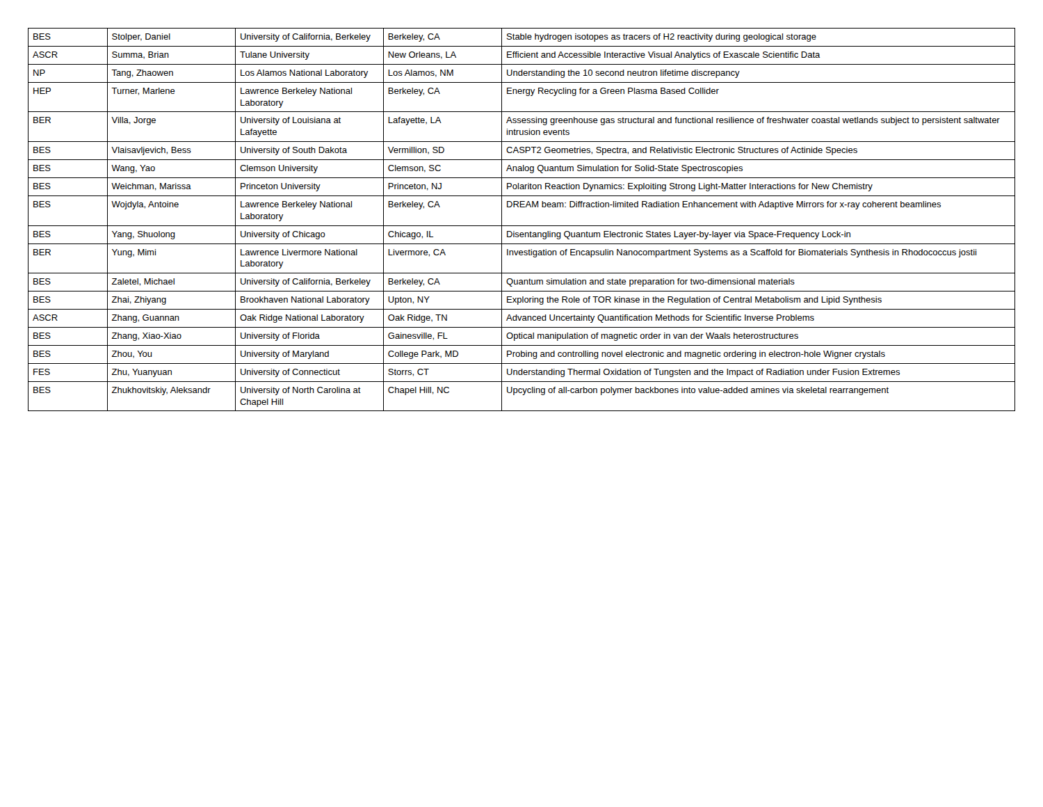| BES | Stolper, Daniel | University of California, Berkeley | Berkeley, CA | Stable hydrogen isotopes as tracers of H2 reactivity during geological storage |
| ASCR | Summa, Brian | Tulane University | New Orleans, LA | Efficient and Accessible Interactive Visual Analytics of Exascale Scientific Data |
| NP | Tang, Zhaowen | Los Alamos National Laboratory | Los Alamos, NM | Understanding the 10 second neutron lifetime discrepancy |
| HEP | Turner, Marlene | Lawrence Berkeley National Laboratory | Berkeley, CA | Energy Recycling for a Green Plasma Based Collider |
| BER | Villa, Jorge | University of Louisiana at Lafayette | Lafayette, LA | Assessing greenhouse gas structural and functional resilience of freshwater coastal wetlands subject to persistent saltwater intrusion events |
| BES | Vlaisavljevich, Bess | University of South Dakota | Vermillion, SD | CASPT2 Geometries, Spectra, and Relativistic Electronic Structures of Actinide Species |
| BES | Wang, Yao | Clemson University | Clemson, SC | Analog Quantum Simulation for Solid-State Spectroscopies |
| BES | Weichman, Marissa | Princeton University | Princeton, NJ | Polariton Reaction Dynamics: Exploiting Strong Light-Matter Interactions for New Chemistry |
| BES | Wojdyla, Antoine | Lawrence Berkeley National Laboratory | Berkeley, CA | DREAM beam: Diffraction-limited Radiation Enhancement with Adaptive Mirrors for x-ray coherent beamlines |
| BES | Yang, Shuolong | University of Chicago | Chicago, IL | Disentangling Quantum Electronic States Layer-by-layer via Space-Frequency Lock-in |
| BER | Yung, Mimi | Lawrence Livermore National Laboratory | Livermore, CA | Investigation of Encapsulin Nanocompartment Systems as a Scaffold for Biomaterials Synthesis in Rhodococcus jostii |
| BES | Zaletel, Michael | University of California, Berkeley | Berkeley, CA | Quantum simulation and state preparation for two-dimensional materials |
| BES | Zhai, Zhiyang | Brookhaven National Laboratory | Upton, NY | Exploring the Role of TOR kinase in the Regulation of Central Metabolism and Lipid Synthesis |
| ASCR | Zhang, Guannan | Oak Ridge National Laboratory | Oak Ridge, TN | Advanced Uncertainty Quantification Methods for Scientific Inverse Problems |
| BES | Zhang, Xiao-Xiao | University of Florida | Gainesville, FL | Optical manipulation of magnetic order in van der Waals heterostructures |
| BES | Zhou, You | University of Maryland | College Park, MD | Probing and controlling novel electronic and magnetic ordering in electron-hole Wigner crystals |
| FES | Zhu, Yuanyuan | University of Connecticut | Storrs, CT | Understanding Thermal Oxidation of Tungsten and the Impact of Radiation under Fusion Extremes |
| BES | Zhukhovitskiy, Aleksandr | University of North Carolina at Chapel Hill | Chapel Hill, NC | Upcycling of all-carbon polymer backbones into value-added amines via skeletal rearrangement |